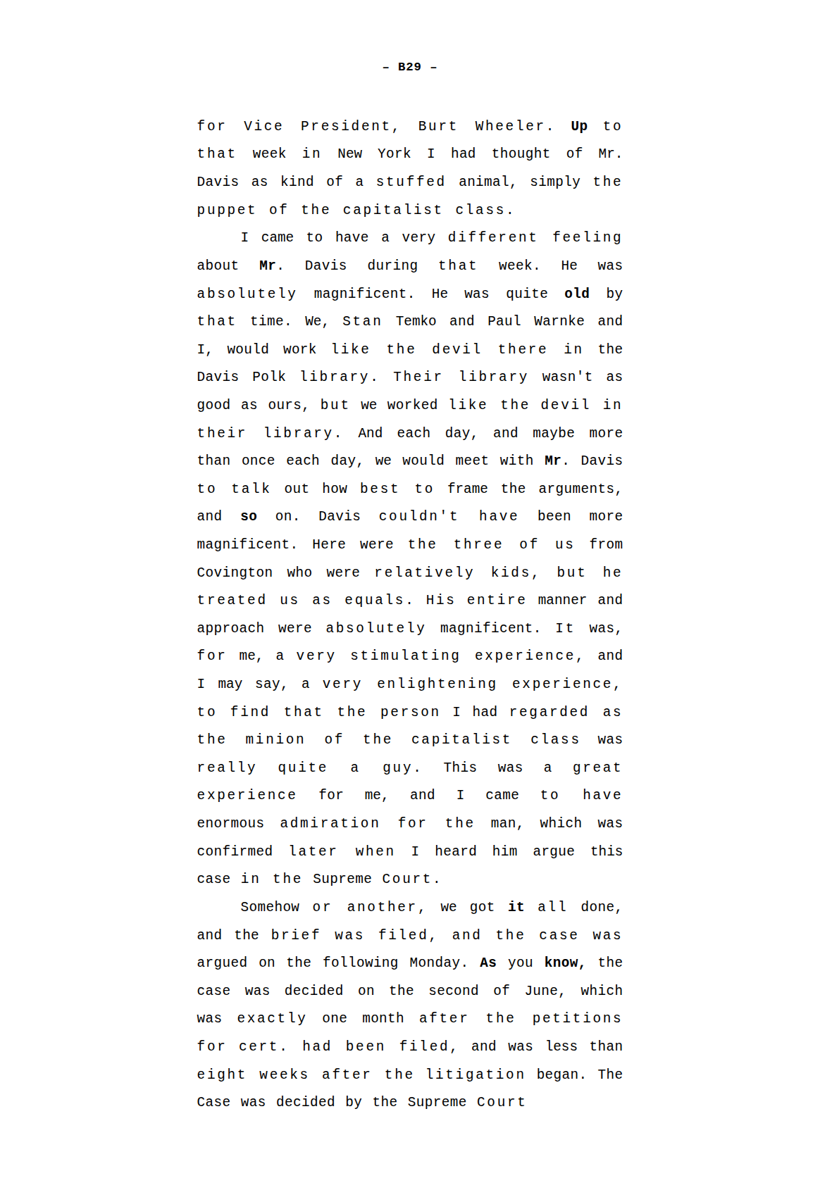– B29 –
for Vice President, Burt Wheeler. Up to that week in New York I had thought of Mr. Davis as kind of a stuffed animal, simply the puppet of the capitalist class.
I came to have a very different feeling about Mr. Davis during that week. He was absolutely magnificent. He was quite old by that time. We, Stan Temko and Paul Warnke and I, would work like the devil there in the Davis Polk library. Their library wasn't as good as ours, but we worked like the devil in their library. And each day, and maybe more than once each day, we would meet with Mr. Davis to talk out how best to frame the arguments, and so on. Davis couldn't have been more magnificent. Here were the three of us from Covington who were relatively kids, but he treated us as equals. His entire manner and approach were absolutely magnificent. It was, for me, a very stimulating experience, and I may say, a very enlightening experience, to find that the person I had regarded as the minion of the capitalist class was really quite a guy. This was a great experience for me, and I came to have enormous admiration for the man, which was confirmed later when I heard him argue this case in the Supreme Court.
Somehow or another, we got it all done, and the brief was filed, and the case was argued on the following Monday. As you know, the case was decided on the second of June, which was exactly one month after the petitions for cert. had been filed, and was less than eight weeks after the litigation began. The Case was decided by the Supreme Court